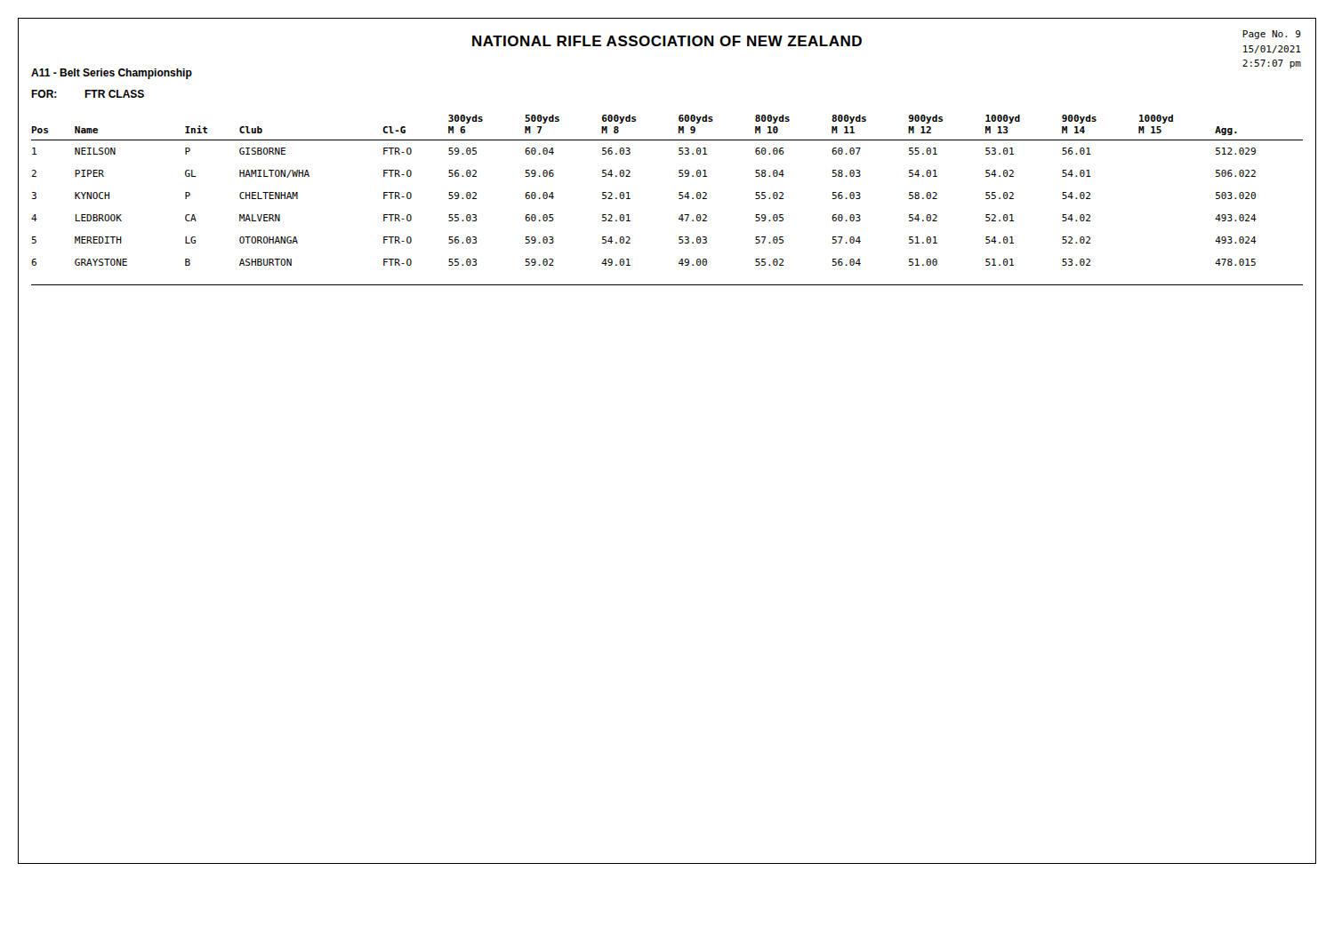Page No. 9
15/01/2021
2:57:07 pm
NATIONAL RIFLE ASSOCIATION OF NEW ZEALAND
A11 - Belt Series Championship
FOR: FTR CLASS
| | | | | | 300yds | 500yds | 600yds | 600yds | 800yds | 800yds | 900yds | 1000yd | 900yds | 1000yd | |
| --- | --- | --- | --- | --- | --- | --- | --- | --- | --- | --- | --- | --- | --- | --- | --- |
| Pos | Name | Init | Club | Cl-G | M 6 | M 7 | M 8 | M 9 | M 10 | M 11 | M 12 | M 13 | M 14 | M 15 | Agg. |
| 1 | NEILSON | P | GISBORNE | FTR-O | 59.05 | 60.04 | 56.03 | 53.01 | 60.06 | 60.07 | 55.01 | 53.01 | 56.01 | | 512.029 |
| 2 | PIPER | GL | HAMILTON/WHA | FTR-O | 56.02 | 59.06 | 54.02 | 59.01 | 58.04 | 58.03 | 54.01 | 54.02 | 54.01 | | 506.022 |
| 3 | KYNOCH | P | CHELTENHAM | FTR-O | 59.02 | 60.04 | 52.01 | 54.02 | 55.02 | 56.03 | 58.02 | 55.02 | 54.02 | | 503.020 |
| 4 | LEDBROOK | CA | MALVERN | FTR-O | 55.03 | 60.05 | 52.01 | 47.02 | 59.05 | 60.03 | 54.02 | 52.01 | 54.02 | | 493.024 |
| 5 | MEREDITH | LG | OTOROHANGA | FTR-O | 56.03 | 59.03 | 54.02 | 53.03 | 57.05 | 57.04 | 51.01 | 54.01 | 52.02 | | 493.024 |
| 6 | GRAYSTONE | B | ASHBURTON | FTR-O | 55.03 | 59.02 | 49.01 | 49.00 | 55.02 | 56.04 | 51.00 | 51.01 | 53.02 | | 478.015 |